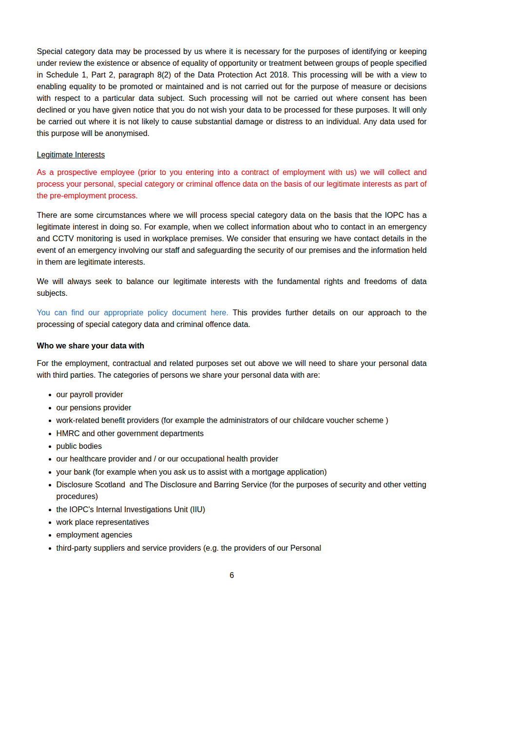Special category data may be processed by us where it is necessary for the purposes of identifying or keeping under review the existence or absence of equality of opportunity or treatment between groups of people specified in Schedule 1, Part 2, paragraph 8(2) of the Data Protection Act 2018. This processing will be with a view to enabling equality to be promoted or maintained and is not carried out for the purpose of measure or decisions with respect to a particular data subject. Such processing will not be carried out where consent has been declined or you have given notice that you do not wish your data to be processed for these purposes. It will only be carried out where it is not likely to cause substantial damage or distress to an individual. Any data used for this purpose will be anonymised.
Legitimate Interests
As a prospective employee (prior to you entering into a contract of employment with us) we will collect and process your personal, special category or criminal offence data on the basis of our legitimate interests as part of the pre-employment process.
There are some circumstances where we will process special category data on the basis that the IOPC has a legitimate interest in doing so. For example, when we collect information about who to contact in an emergency and CCTV monitoring is used in workplace premises. We consider that ensuring we have contact details in the event of an emergency involving our staff and safeguarding the security of our premises and the information held in them are legitimate interests.
We will always seek to balance our legitimate interests with the fundamental rights and freedoms of data subjects.
You can find our appropriate policy document here. This provides further details on our approach to the processing of special category data and criminal offence data.
Who we share your data with
For the employment, contractual and related purposes set out above we will need to share your personal data with third parties. The categories of persons we share your personal data with are:
our payroll provider
our pensions provider
work-related benefit providers (for example the administrators of our childcare voucher scheme )
HMRC and other government departments
public bodies
our healthcare provider and / or our occupational health provider
your bank (for example when you ask us to assist with a mortgage application)
Disclosure Scotland and The Disclosure and Barring Service (for the purposes of security and other vetting procedures)
the IOPC's Internal Investigations Unit (IIU)
work place representatives
employment agencies
third-party suppliers and service providers (e.g. the providers of our Personal
6